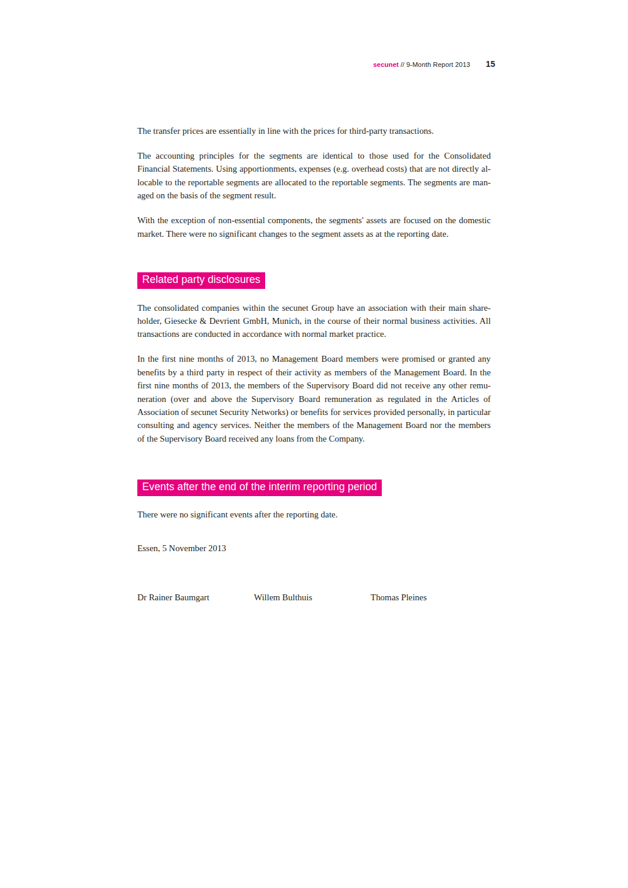secunet // 9-Month Report 201315
The transfer prices are essentially in line with the prices for third-party transactions.
The accounting principles for the segments are identical to those used for the Consolidated Financial Statements. Using apportionments, expenses (e.g. overhead costs) that are not directly allocable to the reportable segments are allocated to the reportable segments. The segments are managed on the basis of the segment result.
With the exception of non-essential components, the segments' assets are focused on the domestic market. There were no significant changes to the segment assets as at the reporting date.
Related party disclosures
The consolidated companies within the secunet Group have an association with their main shareholder, Giesecke & Devrient GmbH, Munich, in the course of their normal business activities. All transactions are conducted in accordance with normal market practice.
In the first nine months of 2013, no Management Board members were promised or granted any benefits by a third party in respect of their activity as members of the Management Board. In the first nine months of 2013, the members of the Supervisory Board did not receive any other remuneration (over and above the Supervisory Board remuneration as regulated in the Articles of Association of secunet Security Networks) or benefits for services provided personally, in particular consulting and agency services. Neither the members of the Management Board nor the members of the Supervisory Board received any loans from the Company.
Events after the end of the interim reporting period
There were no significant events after the reporting date.
Essen, 5 November 2013
Dr Rainer Baumgart
Willem Bulthuis
Thomas Pleines